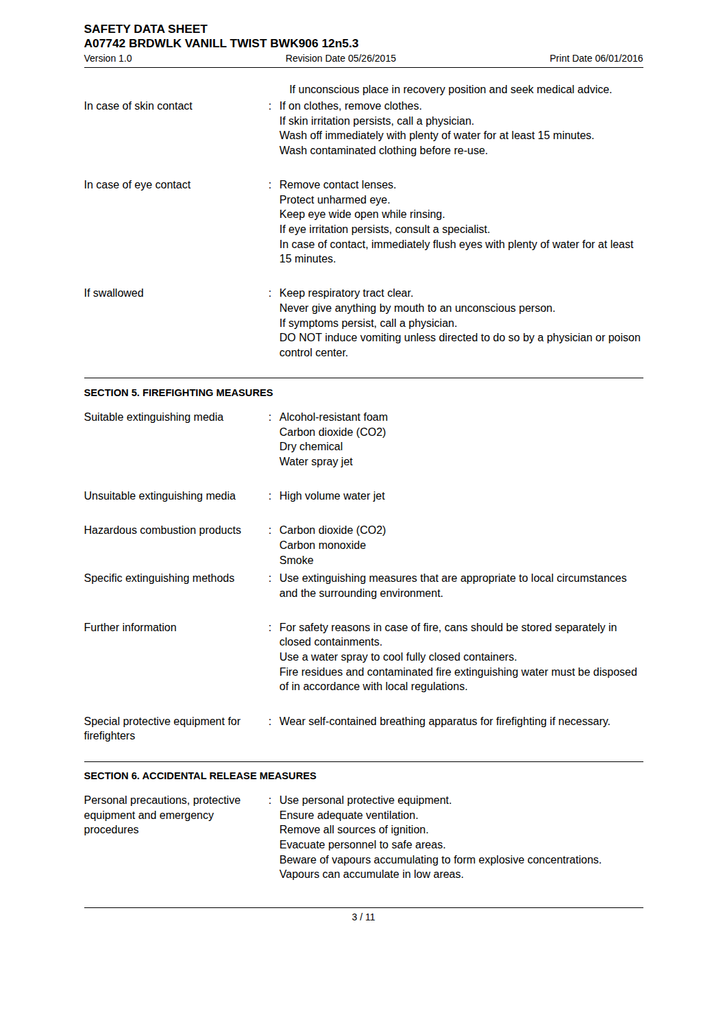SAFETY DATA SHEET
A07742 BRDWLK VANILL TWIST BWK906 12n5.3
Version 1.0 Revision Date 05/26/2015 Print Date 06/01/2016
If unconscious place in recovery position and seek medical advice.
| In case of skin contact | : | If on clothes, remove clothes. If skin irritation persists, call a physician. Wash off immediately with plenty of water for at least 15 minutes. Wash contaminated clothing before re-use. |
| In case of eye contact | : | Remove contact lenses. Protect unharmed eye. Keep eye wide open while rinsing. If eye irritation persists, consult a specialist. In case of contact, immediately flush eyes with plenty of water for at least 15 minutes. |
| If swallowed | : | Keep respiratory tract clear. Never give anything by mouth to an unconscious person. If symptoms persist, call a physician. DO NOT induce vomiting unless directed to do so by a physician or poison control center. |
SECTION 5. FIREFIGHTING MEASURES
| Suitable extinguishing media | : | Alcohol-resistant foam Carbon dioxide (CO2) Dry chemical Water spray jet |
| Unsuitable extinguishing media | : | High volume water jet |
| Hazardous combustion products | : | Carbon dioxide (CO2) Carbon monoxide Smoke |
| Specific extinguishing methods | : | Use extinguishing measures that are appropriate to local circumstances and the surrounding environment. |
| Further information | : | For safety reasons in case of fire, cans should be stored separately in closed containments. Use a water spray to cool fully closed containers. Fire residues and contaminated fire extinguishing water must be disposed of in accordance with local regulations. |
| Special protective equipment for firefighters | : | Wear self-contained breathing apparatus for firefighting if necessary. |
SECTION 6. ACCIDENTAL RELEASE MEASURES
| Personal precautions, protective equipment and emergency procedures | : | Use personal protective equipment. Ensure adequate ventilation. Remove all sources of ignition. Evacuate personnel to safe areas. Beware of vapours accumulating to form explosive concentrations. Vapours can accumulate in low areas. |
3 / 11